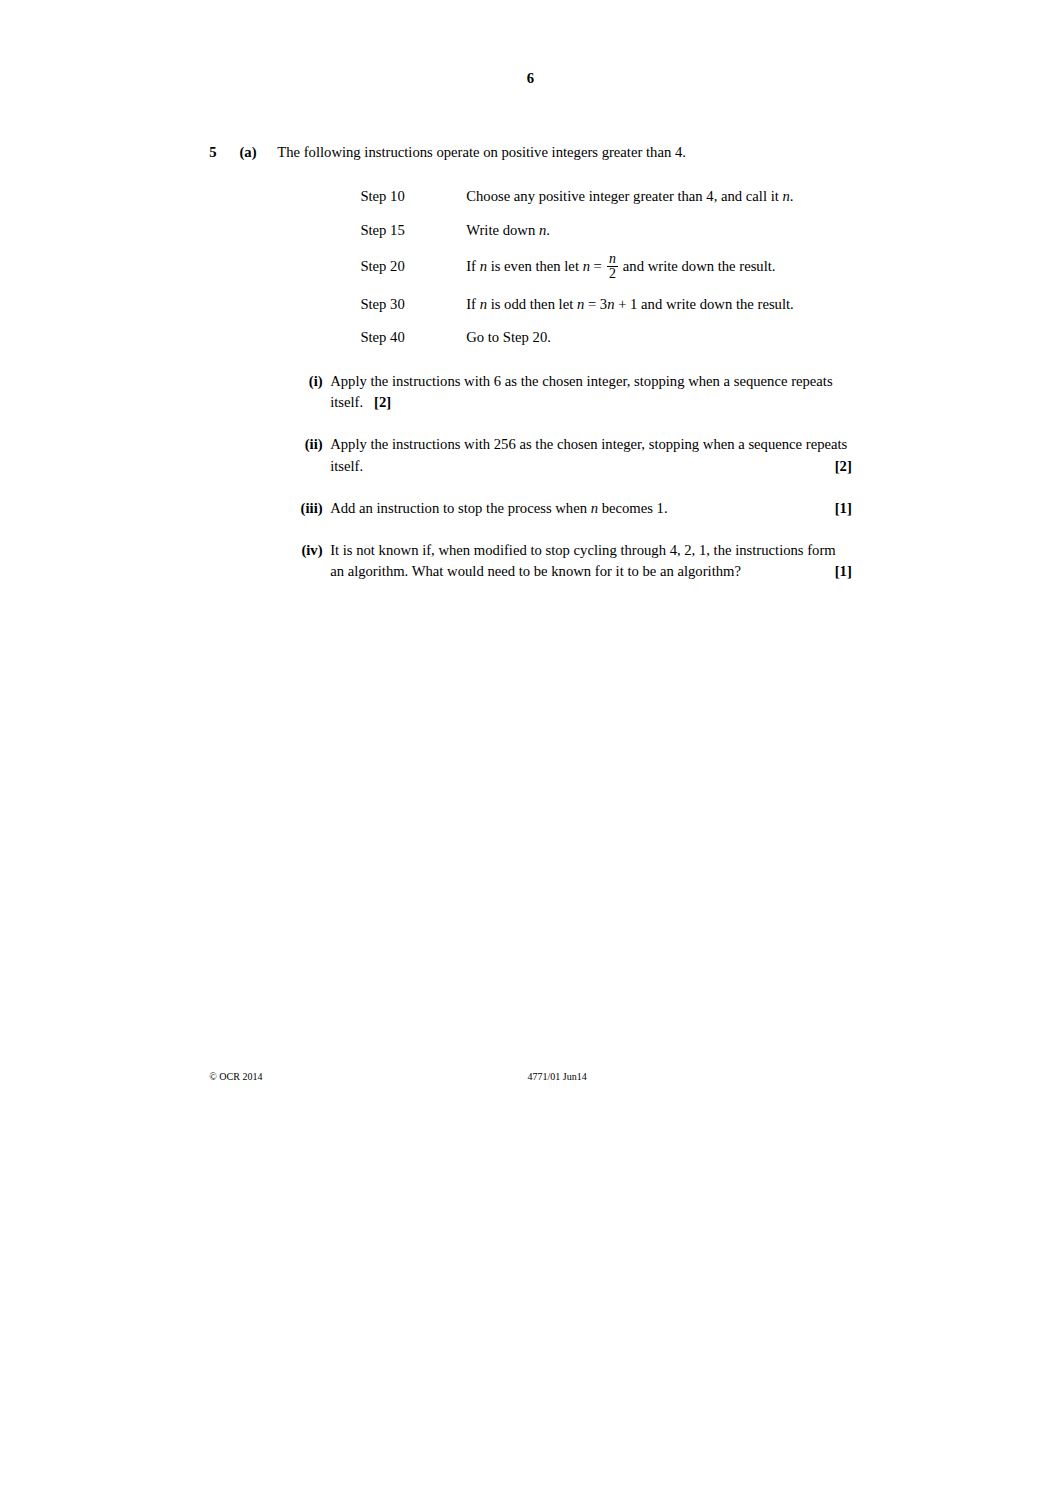6
5
(a)
The following instructions operate on positive integers greater than 4.
Step 10
Choose any positive integer greater than 4, and call it n.
Step 15
Write down n.
Step 20
If n is even then let n = n 2 and write down the result.
Step 30
If n is odd then let n = 3n + 1 and write down the result.
Step 40
Go to Step 20.
(i)
Apply the instructions with 6 as the chosen integer, stopping when a sequence repeats itself. [2]
(ii)
Apply the instructions with 256 as the chosen integer, stopping when a sequence repeats itself.
[2]
(iii)
Add an instruction to stop the process when n becomes 1.
[1]
(iv)
It is not known if, when modified to stop cycling through 4, 2, 1, the instructions form an algorithm. What would need to be known for it to be an algorithm?
[1]
© OCR 2014
4771/01 Jun14